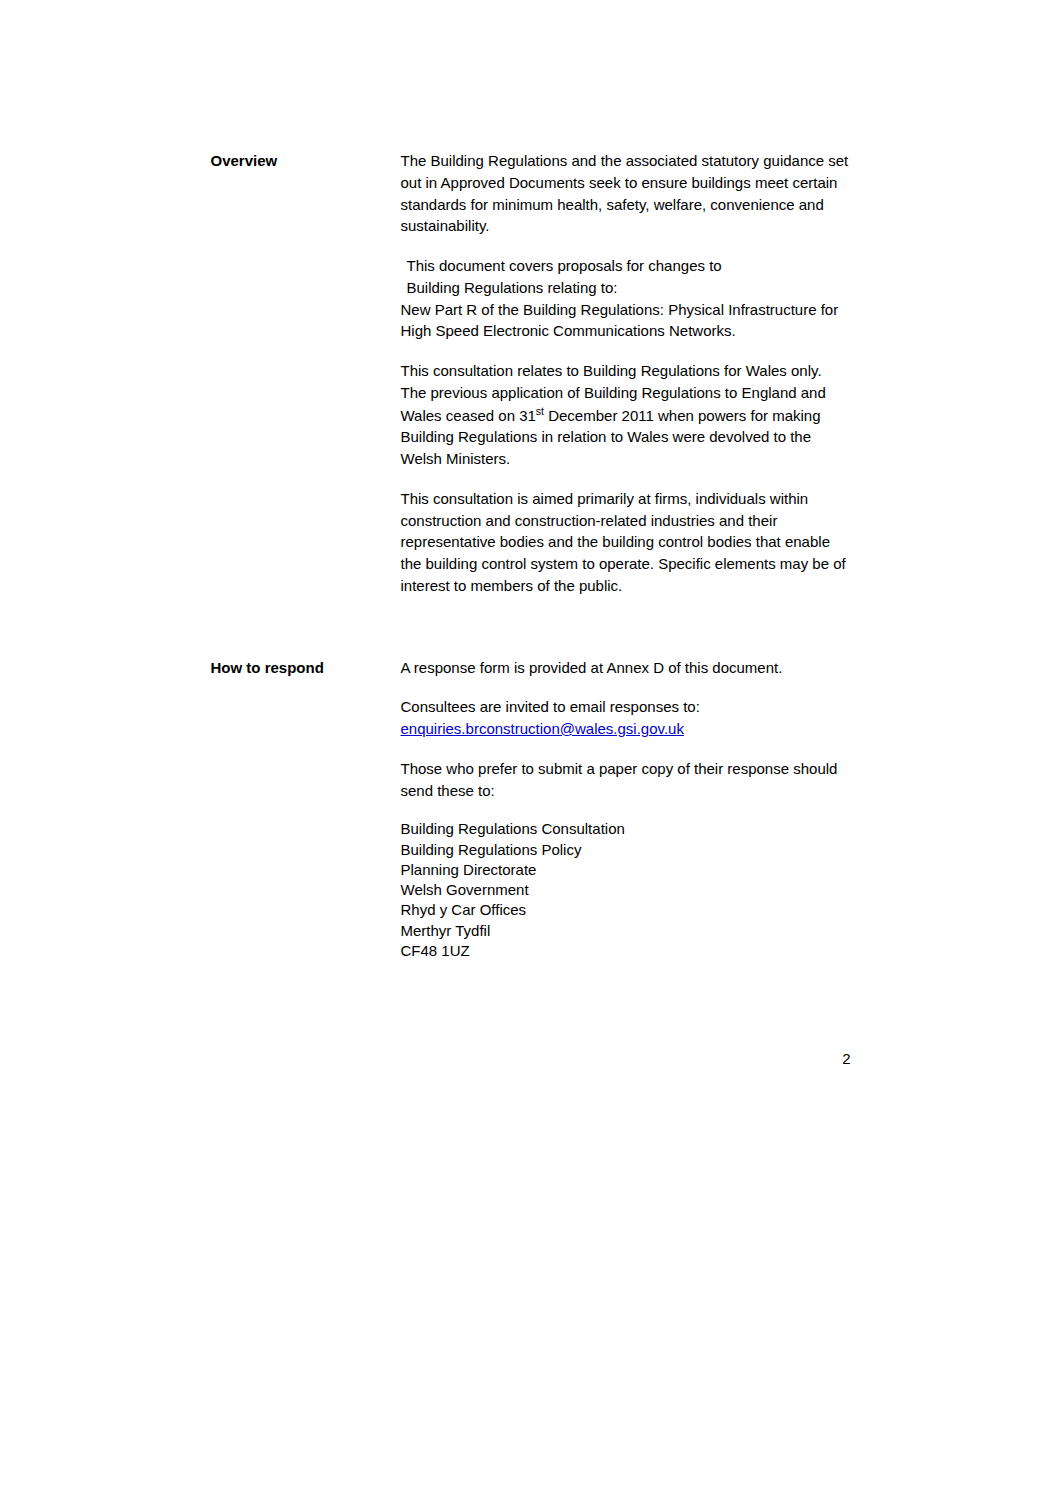Overview
The Building Regulations and the associated statutory guidance set out in Approved Documents seek to ensure buildings meet certain standards for minimum health, safety, welfare, convenience and sustainability.
This document covers proposals for changes to
Building Regulations relating to:
New Part R of the Building Regulations: Physical Infrastructure for High Speed Electronic Communications Networks.
This consultation relates to Building Regulations for Wales only. The previous application of Building Regulations to England and Wales ceased on 31st December 2011 when powers for making Building Regulations in relation to Wales were devolved to the Welsh Ministers.
This consultation is aimed primarily at firms, individuals within construction and construction-related industries and their representative bodies and the building control bodies that enable the building control system to operate. Specific elements may be of interest to members of the public.
How to respond
A response form is provided at Annex D of this document.
Consultees are invited to email responses to:
enquiries.brconstruction@wales.gsi.gov.uk
Those who prefer to submit a paper copy of their response should send these to:
Building Regulations Consultation
Building Regulations Policy
Planning Directorate
Welsh Government
Rhyd y Car Offices
Merthyr Tydfil
CF48 1UZ
2